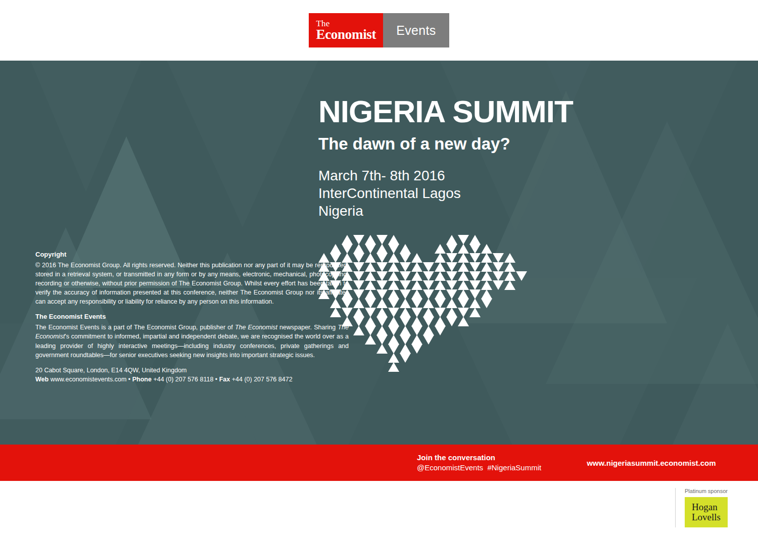The Economist
Events
NIGERIA SUMMIT
The dawn of a new day?
March 7th- 8th 2016
InterContinental Lagos
Nigeria
Copyright
© 2016 The Economist Group. All rights reserved. Neither this publication nor any part of it may be reproduced, stored in a retrieval system, or transmitted in any form or by any means, electronic, mechanical, photocopying, recording or otherwise, without prior permission of The Economist Group. Whilst every effort has been taken to verify the accuracy of information presented at this conference, neither The Economist Group nor its affiliates can accept any responsibility or liability for reliance by any person on this information.
The Economist Events
The Economist Events is a part of The Economist Group, publisher of The Economist newspaper. Sharing The Economist's commitment to informed, impartial and independent debate, we are recognised the world over as a leading provider of highly interactive meetings—including industry conferences, private gatherings and government roundtables—for senior executives seeking new insights into important strategic issues.
20 Cabot Square, London, E14 4QW, United Kingdom
Web www.economistevents.com • Phone +44 (0) 207 576 8118 • Fax +44 (0) 207 576 8472
Join the conversation
@EconomistEvents #NigeriaSummit
www.nigeriasummit.economist.com
Platinum sponsor
Hogan
Lovells